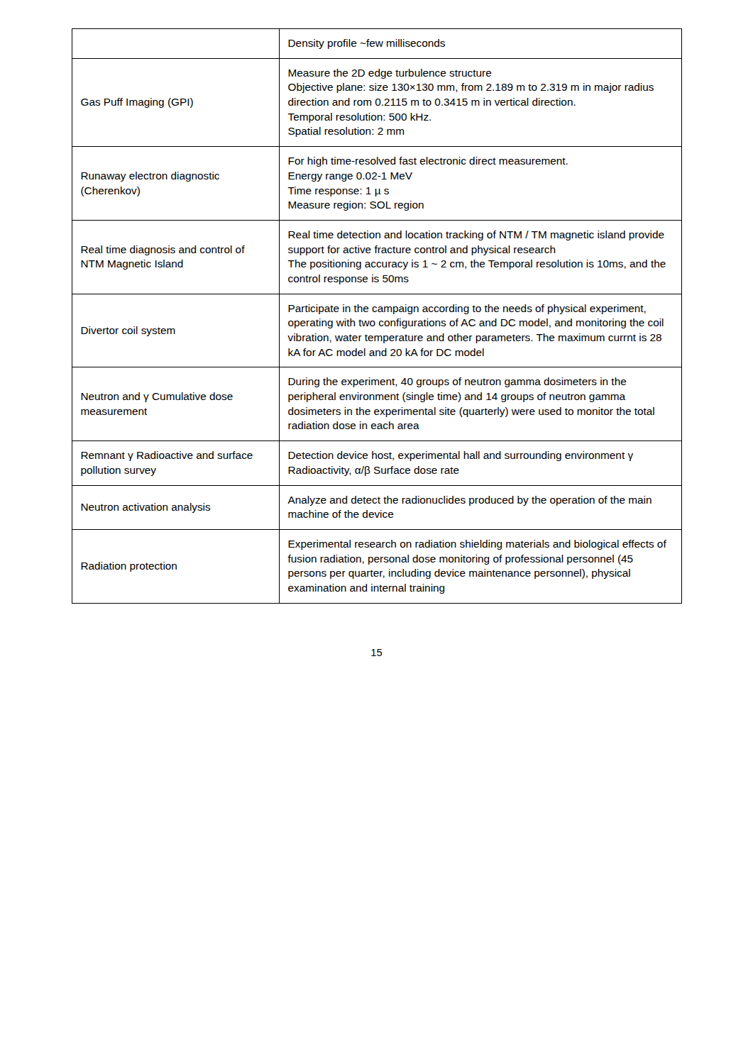| | Density profile ~few milliseconds |
| Gas Puff Imaging (GPI) | Measure the 2D edge turbulence structure Objective plane: size 130×130 mm, from 2.189 m to 2.319 m in major radius direction and rom 0.2115 m to 0.3415 m in vertical direction. Temporal resolution: 500 kHz. Spatial resolution: 2 mm |
| Runaway electron diagnostic (Cherenkov) | For high time-resolved fast electronic direct measurement. Energy range 0.02-1 MeV Time response: 1 µ s Measure region: SOL region |
| Real time diagnosis and control of NTM Magnetic Island | Real time detection and location tracking of NTM / TM magnetic island provide support for active fracture control and physical research The positioning accuracy is 1 ~ 2 cm, the Temporal resolution is 10ms, and the control response is 50ms |
| Divertor coil system | Participate in the campaign according to the needs of physical experiment, operating with two configurations of AC and DC model, and monitoring the coil vibration, water temperature and other parameters. The maximum currnt is 28 kA for AC model and 20 kA for DC model |
| Neutron and γ Cumulative dose measurement | During the experiment, 40 groups of neutron gamma dosimeters in the peripheral environment (single time) and 14 groups of neutron gamma dosimeters in the experimental site (quarterly) were used to monitor the total radiation dose in each area |
| Remnant γ Radioactive and surface pollution survey | Detection device host, experimental hall and surrounding environment γ Radioactivity, α/β Surface dose rate |
| Neutron activation analysis | Analyze and detect the radionuclides produced by the operation of the main machine of the device |
| Radiation protection | Experimental research on radiation shielding materials and biological effects of fusion radiation, personal dose monitoring of professional personnel (45 persons per quarter, including device maintenance personnel), physical examination and internal training |
15